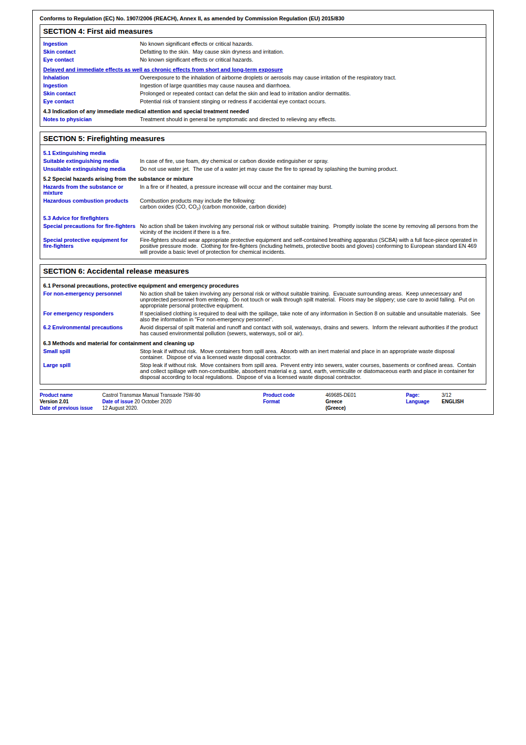Conforms to Regulation (EC) No. 1907/2006 (REACH), Annex II, as amended by Commission Regulation (EU) 2015/830
SECTION 4: First aid measures
| Ingestion | No known significant effects or critical hazards. |
| Skin contact | Defatting to the skin. May cause skin dryness and irritation. |
| Eye contact | No known significant effects or critical hazards. |
Delayed and immediate effects as well as chronic effects from short and long-term exposure
| Inhalation | Overexposure to the inhalation of airborne droplets or aerosols may cause irritation of the respiratory tract. |
| Ingestion | Ingestion of large quantities may cause nausea and diarrhoea. |
| Skin contact | Prolonged or repeated contact can defat the skin and lead to irritation and/or dermatitis. |
| Eye contact | Potential risk of transient stinging or redness if accidental eye contact occurs. |
4.3 Indication of any immediate medical attention and special treatment needed
| Notes to physician | Treatment should in general be symptomatic and directed to relieving any effects. |
SECTION 5: Firefighting measures
5.1 Extinguishing media
| Suitable extinguishing media | In case of fire, use foam, dry chemical or carbon dioxide extinguisher or spray. |
| Unsuitable extinguishing media | Do not use water jet. The use of a water jet may cause the fire to spread by splashing the burning product. |
5.2 Special hazards arising from the substance or mixture
| Hazards from the substance or mixture | In a fire or if heated, a pressure increase will occur and the container may burst. |
| Hazardous combustion products | Combustion products may include the following: carbon oxides (CO, CO 2 ) (carbon monoxide, carbon dioxide) |
5.3 Advice for firefighters
| Special precautions for fire-fighters | No action shall be taken involving any personal risk or without suitable training. Promptly isolate the scene by removing all persons from the vicinity of the incident if there is a fire. |
| Special protective equipment for fire-fighters | Fire-fighters should wear appropriate protective equipment and self-contained breathing apparatus (SCBA) with a full face-piece operated in positive pressure mode. Clothing for fire-fighters (including helmets, protective boots and gloves) conforming to European standard EN 469 will provide a basic level of protection for chemical incidents. |
SECTION 6: Accidental release measures
6.1 Personal precautions, protective equipment and emergency procedures
| For non-emergency personnel | No action shall be taken involving any personal risk or without suitable training. Evacuate surrounding areas. Keep unnecessary and unprotected personnel from entering. Do not touch or walk through spilt material. Floors may be slippery; use care to avoid falling. Put on appropriate personal protective equipment. |
| For emergency responders | If specialised clothing is required to deal with the spillage, take note of any information in Section 8 on suitable and unsuitable materials. See also the information in "For non-emergency personnel". |
| 6.2 Environmental precautions | Avoid dispersal of spilt material and runoff and contact with soil, waterways, drains and sewers. Inform the relevant authorities if the product has caused environmental pollution (sewers, waterways, soil or air). |
6.3 Methods and material for containment and cleaning up
| Small spill | Stop leak if without risk. Move containers from spill area. Absorb with an inert material and place in an appropriate waste disposal container. Dispose of via a licensed waste disposal contractor. |
| Large spill | Stop leak if without risk. Move containers from spill area. Prevent entry into sewers, water courses, basements or confined areas. Contain and collect spillage with non-combustible, absorbent material e.g. sand, earth, vermiculite or diatomaceous earth and place in container for disposal according to local regulations. Dispose of via a licensed waste disposal contractor. |
| Product name | Castrol Transmax Manual Transaxle 75W-90 | Product code | 469685-DE01 | Page: | 3/12 |
| Version 2.01 | Date of issue 20 October 2020 | Format | Greece | Language | ENGLISH |
| Date of previous issue | 12 August 2020. | | (Greece) | | |